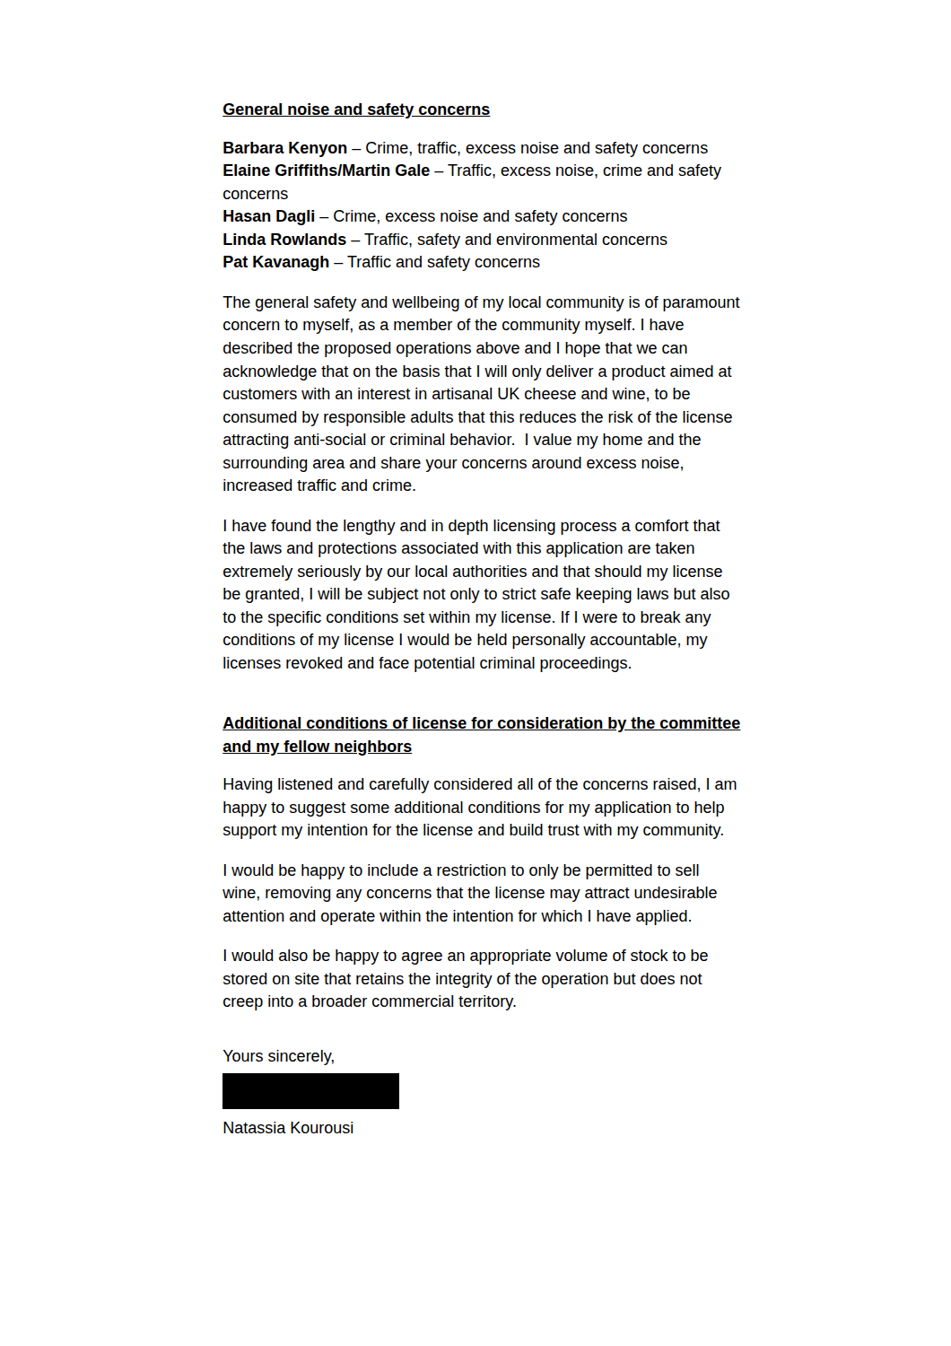General noise and safety concerns
Barbara Kenyon – Crime, traffic, excess noise and safety concerns
Elaine Griffiths/Martin Gale – Traffic, excess noise, crime and safety concerns
Hasan Dagli – Crime, excess noise and safety concerns
Linda Rowlands – Traffic, safety and environmental concerns
Pat Kavanagh – Traffic and safety concerns
The general safety and wellbeing of my local community is of paramount concern to myself, as a member of the community myself. I have described the proposed operations above and I hope that we can acknowledge that on the basis that I will only deliver a product aimed at customers with an interest in artisanal UK cheese and wine, to be consumed by responsible adults that this reduces the risk of the license attracting anti-social or criminal behavior. I value my home and the surrounding area and share your concerns around excess noise, increased traffic and crime.
I have found the lengthy and in depth licensing process a comfort that the laws and protections associated with this application are taken extremely seriously by our local authorities and that should my license be granted, I will be subject not only to strict safe keeping laws but also to the specific conditions set within my license. If I were to break any conditions of my license I would be held personally accountable, my licenses revoked and face potential criminal proceedings.
Additional conditions of license for consideration by the committee and my fellow neighbors
Having listened and carefully considered all of the concerns raised, I am happy to suggest some additional conditions for my application to help support my intention for the license and build trust with my community.
I would be happy to include a restriction to only be permitted to sell wine, removing any concerns that the license may attract undesirable attention and operate within the intention for which I have applied.
I would also be happy to agree an appropriate volume of stock to be stored on site that retains the integrity of the operation but does not creep into a broader commercial territory.
Yours sincerely,
Natassia Kourousi